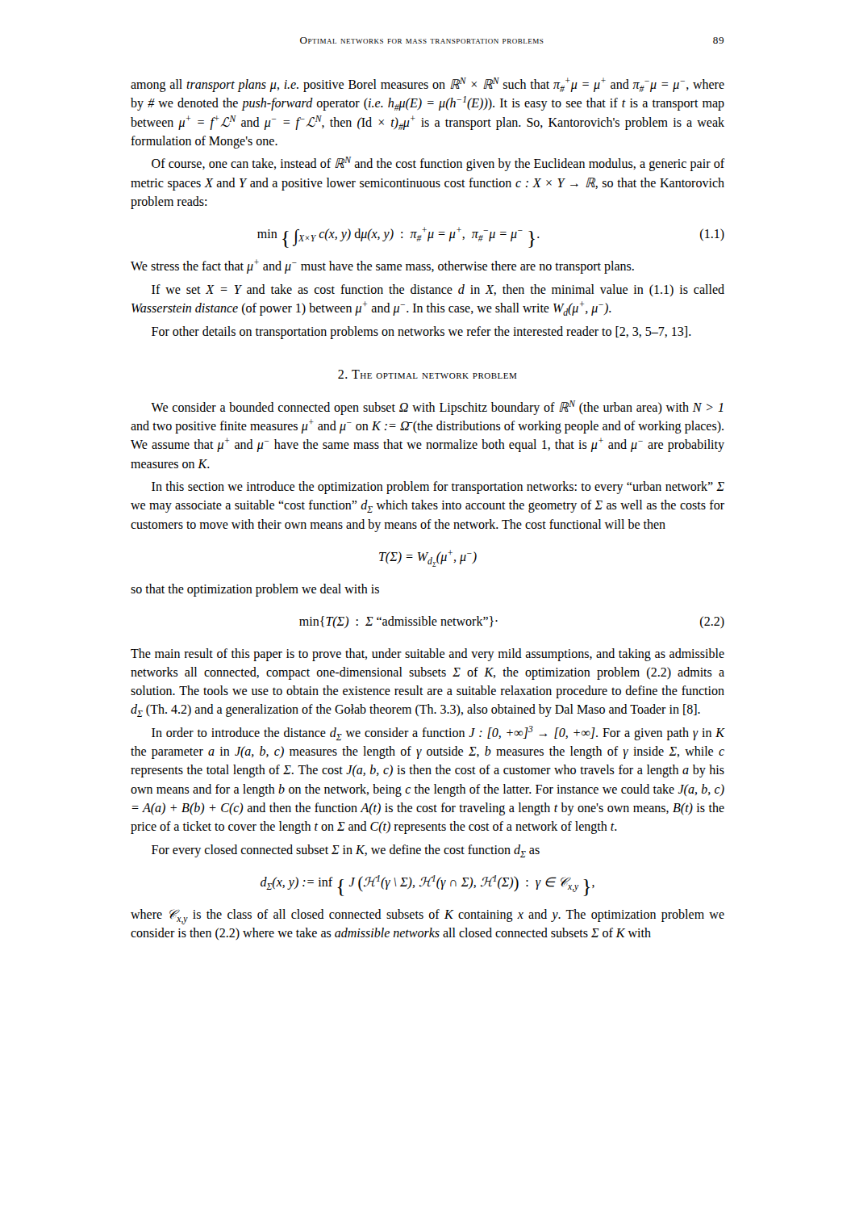Optimal networks for mass transportation problems 89
among all transport plans μ, i.e. positive Borel measures on ℝN × ℝN such that π#+μ = μ+ and π#−μ = μ−, where by # we denoted the push-forward operator (i.e. h#μ(E) = μ(h−1(E))). It is easy to see that if t is a transport map between μ+ = f+ℒN and μ− = f−ℒN, then (Id × t)#μ+ is a transport plan. So, Kantorovich's problem is a weak formulation of Monge's one.
Of course, one can take, instead of ℝN and the cost function given by the Euclidean modulus, a generic pair of metric spaces X and Y and a positive lower semicontinuous cost function c : X × Y → ℝ, so that the Kantorovich problem reads:
min { ∫X×Y c(x, y) dμ(x, y) : π#+μ = μ+, π#−μ = μ− }.
(1.1)
We stress the fact that μ+ and μ− must have the same mass, otherwise there are no transport plans.
If we set X = Y and take as cost function the distance d in X, then the minimal value in (1.1) is called Wasserstein distance (of power 1) between μ+ and μ−. In this case, we shall write Wd(μ+, μ−).
For other details on transportation problems on networks we refer the interested reader to [2, 3, 5–7, 13].
2. The optimal network problem
We consider a bounded connected open subset Ω with Lipschitz boundary of ℝN (the urban area) with N > 1 and two positive finite measures μ+ and μ− on K := Ω̄ (the distributions of working people and of working places). We assume that μ+ and μ− have the same mass that we normalize both equal 1, that is μ+ and μ− are probability measures on K.
In this section we introduce the optimization problem for transportation networks: to every “urban network” Σ we may associate a suitable “cost function” dΣ which takes into account the geometry of Σ as well as the costs for customers to move with their own means and by means of the network. The cost functional will be then
T(Σ) = WdΣ(μ+, μ−)
so that the optimization problem we deal with is
min{T(Σ) : Σ “admissible network”}·
(2.2)
The main result of this paper is to prove that, under suitable and very mild assumptions, and taking as admissible networks all connected, compact one-dimensional subsets Σ of K, the optimization problem (2.2) admits a solution. The tools we use to obtain the existence result are a suitable relaxation procedure to define the function dΣ (Th. 4.2) and a generalization of the Gołab theorem (Th. 3.3), also obtained by Dal Maso and Toader in [8].
In order to introduce the distance dΣ we consider a function J : [0, +∞]3 → [0, +∞]. For a given path γ in K the parameter a in J(a, b, c) measures the length of γ outside Σ, b measures the length of γ inside Σ, while c represents the total length of Σ. The cost J(a, b, c) is then the cost of a customer who travels for a length a by his own means and for a length b on the network, being c the length of the latter. For instance we could take J(a, b, c) = A(a) + B(b) + C(c) and then the function A(t) is the cost for traveling a length t by one's own means, B(t) is the price of a ticket to cover the length t on Σ and C(t) represents the cost of a network of length t.
For every closed connected subset Σ in K, we define the cost function dΣ as
dΣ(x, y) := inf { J (ℋ1(γ \ Σ), ℋ1(γ ∩ Σ), ℋ1(Σ)) : γ ∈ 𝒞x,y },
where 𝒞x,y is the class of all closed connected subsets of K containing x and y. The optimization problem we consider is then (2.2) where we take as admissible networks all closed connected subsets Σ of K with